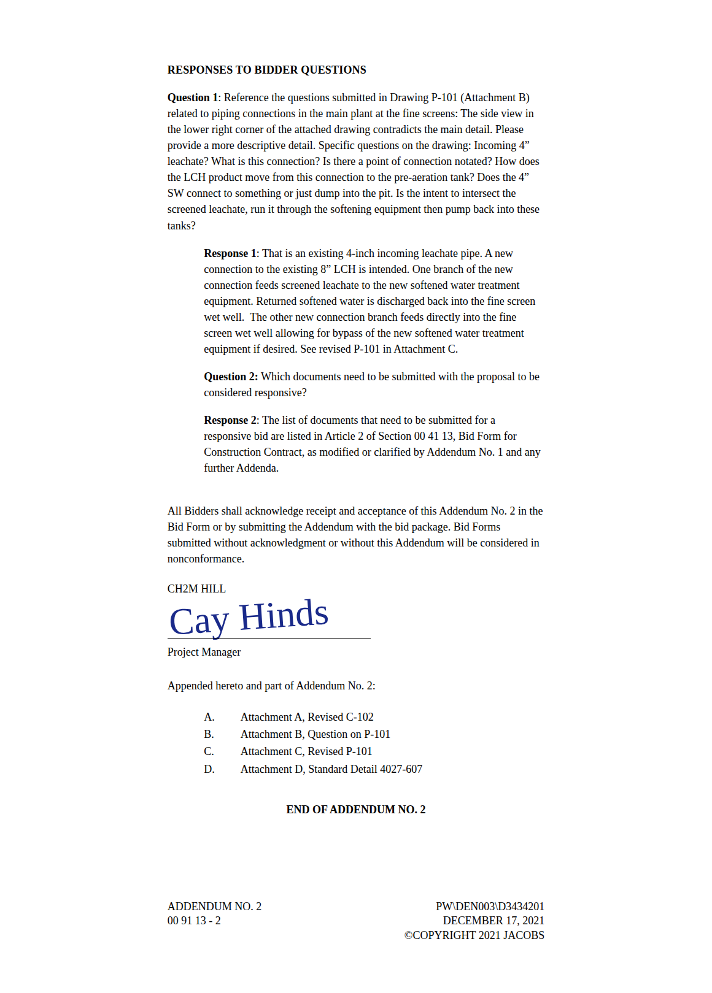RESPONSES TO BIDDER QUESTIONS
Question 1: Reference the questions submitted in Drawing P-101 (Attachment B) related to piping connections in the main plant at the fine screens: The side view in the lower right corner of the attached drawing contradicts the main detail. Please provide a more descriptive detail. Specific questions on the drawing: Incoming 4” leachate? What is this connection? Is there a point of connection notated? How does the LCH product move from this connection to the pre-aeration tank? Does the 4” SW connect to something or just dump into the pit. Is the intent to intersect the screened leachate, run it through the softening equipment then pump back into these tanks?
Response 1: That is an existing 4-inch incoming leachate pipe. A new connection to the existing 8” LCH is intended. One branch of the new connection feeds screened leachate to the new softened water treatment equipment. Returned softened water is discharged back into the fine screen wet well. The other new connection branch feeds directly into the fine screen wet well allowing for bypass of the new softened water treatment equipment if desired. See revised P-101 in Attachment C.
Question 2: Which documents need to be submitted with the proposal to be considered responsive?
Response 2: The list of documents that need to be submitted for a responsive bid are listed in Article 2 of Section 00 41 13, Bid Form for Construction Contract, as modified or clarified by Addendum No. 1 and any further Addenda.
All Bidders shall acknowledge receipt and acceptance of this Addendum No. 2 in the Bid Form or by submitting the Addendum with the bid package. Bid Forms submitted without acknowledgment or without this Addendum will be considered in nonconformance.
CH2M HILL
Cay Hinds
Project Manager
Appended hereto and part of Addendum No. 2:
| A. | Attachment A, Revised C-102 |
| B. | Attachment B, Question on P-101 |
| C. | Attachment C, Revised P-101 |
| D. | Attachment D, Standard Detail 4027-607 |
END OF ADDENDUM NO. 2
ADDENDUM NO. 2
PW\DEN003\D3434201
00 91 13 - 2
DECEMBER 17, 2021
©COPYRIGHT 2021 JACOBS